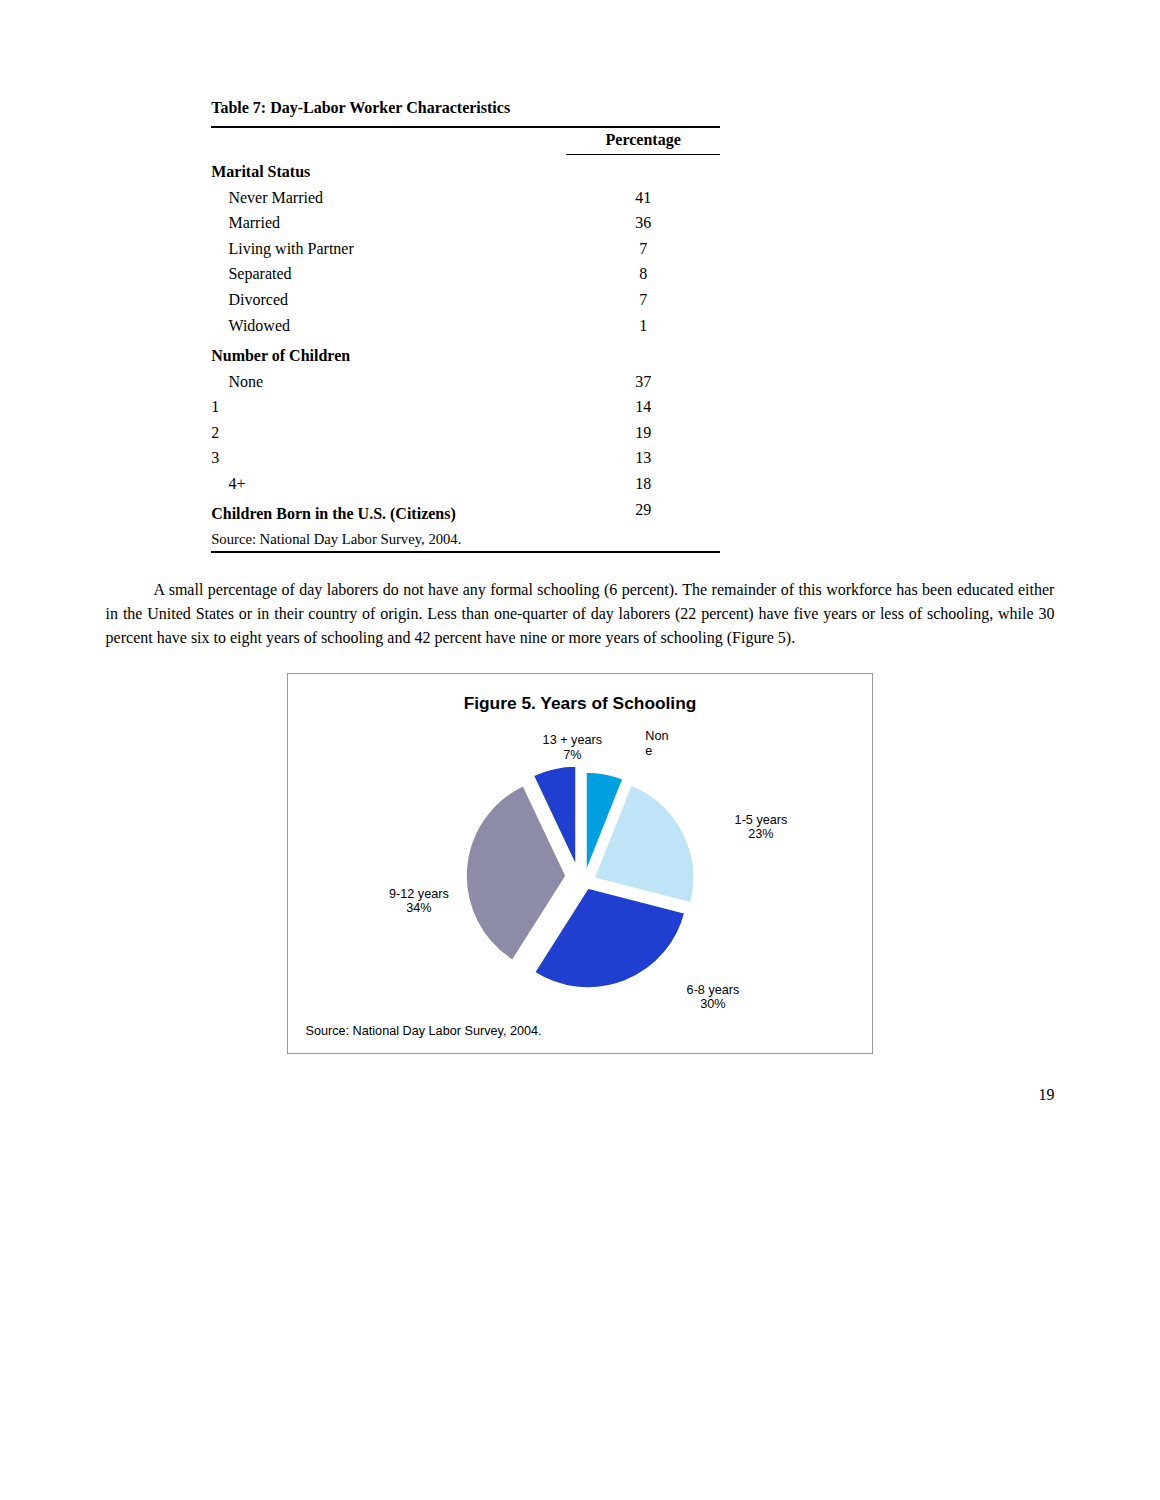Table 7: Day-Labor Worker Characteristics
| | Percentage |
| Marital Status | |
| Never Married | 41 |
| Married | 36 |
| Living with Partner | 7 |
| Separated | 8 |
| Divorced | 7 |
| Widowed | 1 |
| Number of Children | |
| None | 37 |
| 1 | 14 |
| 2 | 19 |
| 3 | 13 |
| 4+ | 18 |
| Children Born in the U.S. (Citizens) | 29 |
| Source: National Day Labor Survey, 2004. |
A small percentage of day laborers do not have any formal schooling (6 percent). The remainder of this workforce has been educated either in the United States or in their country of origin. Less than one-quarter of day laborers (22 percent) have five years or less of schooling, while 30 percent have six to eight years of schooling and 42 percent have nine or more years of schooling (Figure 5).
Figure 5. Years of Schooling
13 + years
7%
Non
e
1-5 years
23%
6-8 years
30%
9-12 years
34%
Source: National Day Labor Survey, 2004.
19